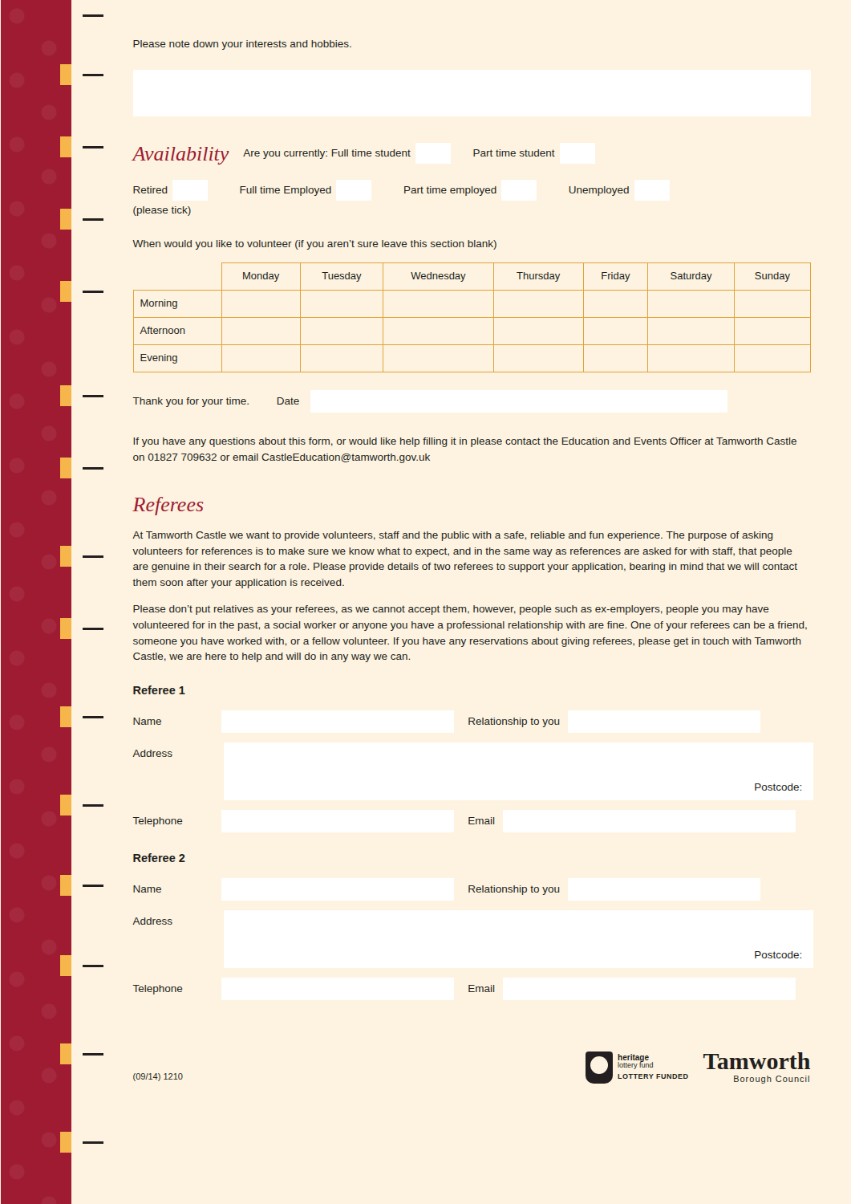Please note down your interests and hobbies.
Availability
Are you currently: Full time student Part time student
Retired Full time Employed Part time employed Unemployed
(please tick)
When would you like to volunteer (if you aren’t sure leave this section blank)
| | Monday | Tuesday | Wednesday | Thursday | Friday | Saturday | Sunday |
| --- | --- | --- | --- | --- | --- | --- | --- |
| Morning | | | | | | | |
| Afternoon | | | | | | | |
| Evening | | | | | | | |
Thank you for your time. Date
If you have any questions about this form, or would like help filling it in please contact the Education and Events Officer at Tamworth Castle on 01827 709632 or email CastleEducation@tamworth.gov.uk
Referees
At Tamworth Castle we want to provide volunteers, staff and the public with a safe, reliable and fun experience. The purpose of asking volunteers for references is to make sure we know what to expect, and in the same way as references are asked for with staff, that people are genuine in their search for a role. Please provide details of two referees to support your application, bearing in mind that we will contact them soon after your application is received.
Please don’t put relatives as your referees, as we cannot accept them, however, people such as ex-employers, people you may have volunteered for in the past, a social worker or anyone you have a professional relationship with are fine. One of your referees can be a friend, someone you have worked with, or a fellow volunteer. If you have any reservations about giving referees, please get in touch with Tamworth Castle, we are here to help and will do in any way we can.
Referee 1
Name Relationship to you
Address Postcode:
Telephone Email
Referee 2
Name Relationship to you
Address Postcode:
Telephone Email
(09/14) 1210
heritagelottery fund
LOTTERY FUNDED
Tamworth
Borough Council